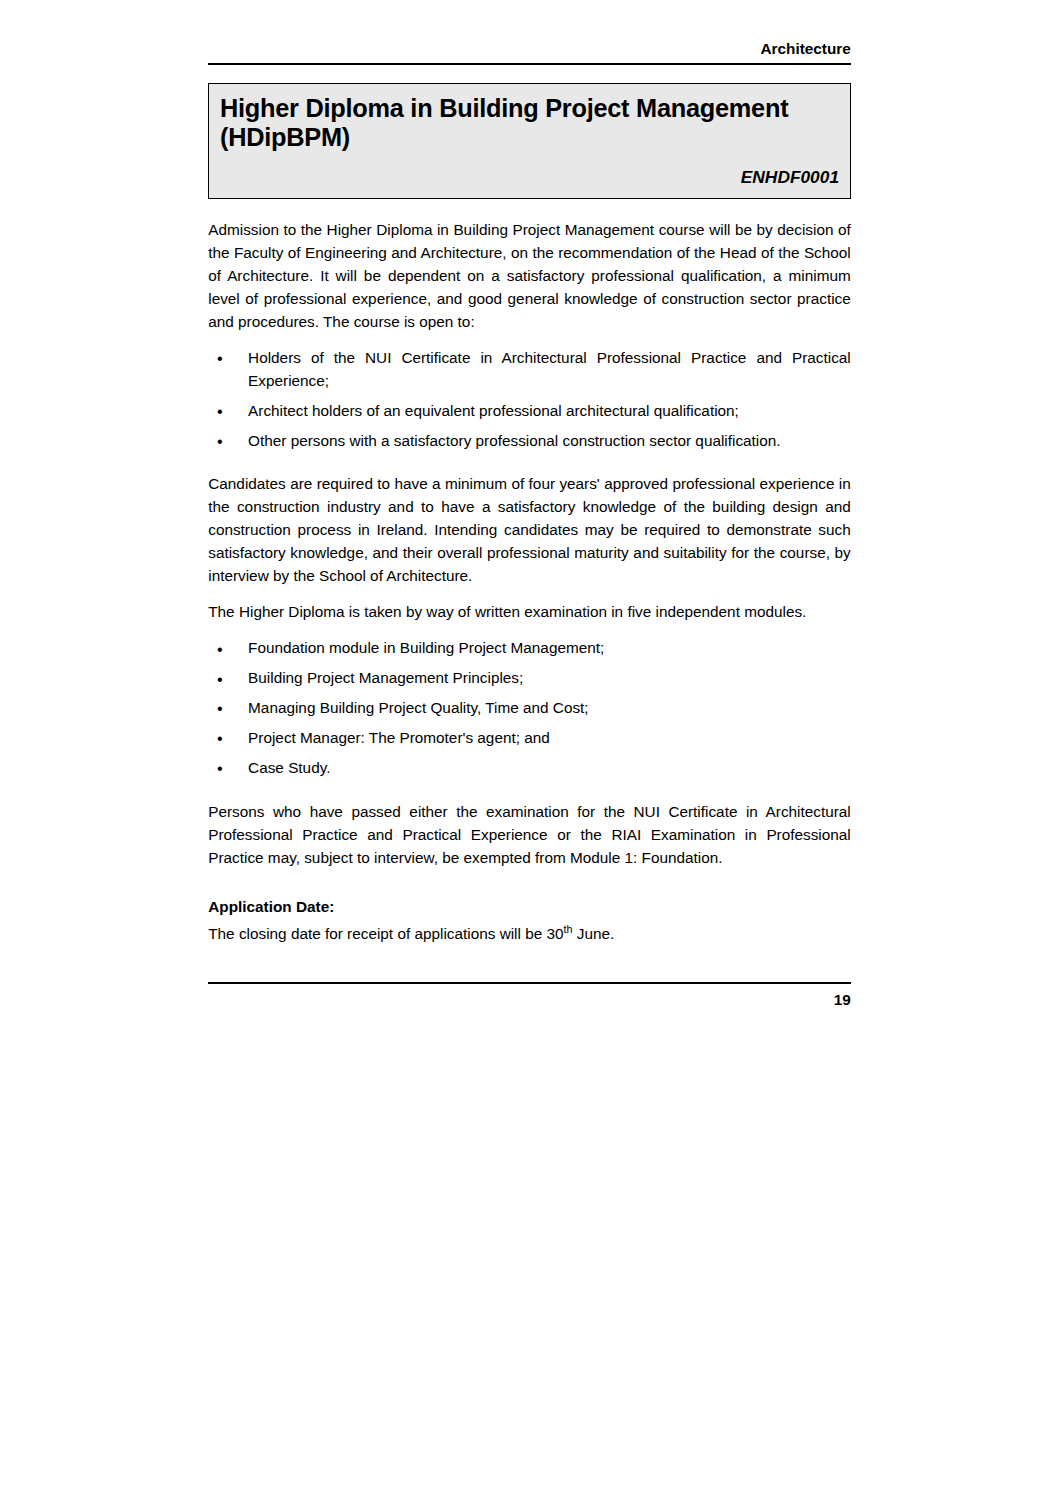Architecture
Higher Diploma in Building Project Management (HDipBPM)
ENHDF0001
Admission to the Higher Diploma in Building Project Management course will be by decision of the Faculty of Engineering and Architecture, on the recommendation of the Head of the School of Architecture. It will be dependent on a satisfactory professional qualification, a minimum level of professional experience, and good general knowledge of construction sector practice and procedures. The course is open to:
Holders of the NUI Certificate in Architectural Professional Practice and Practical Experience;
Architect holders of an equivalent professional architectural qualification;
Other persons with a satisfactory professional construction sector qualification.
Candidates are required to have a minimum of four years' approved professional experience in the construction industry and to have a satisfactory knowledge of the building design and construction process in Ireland. Intending candidates may be required to demonstrate such satisfactory knowledge, and their overall professional maturity and suitability for the course, by interview by the School of Architecture.
The Higher Diploma is taken by way of written examination in five independent modules.
Foundation module in Building Project Management;
Building Project Management Principles;
Managing Building Project Quality, Time and Cost;
Project Manager: The Promoter's agent; and
Case Study.
Persons who have passed either the examination for the NUI Certificate in Architectural Professional Practice and Practical Experience or the RIAI Examination in Professional Practice may, subject to interview, be exempted from Module 1: Foundation.
Application Date:
The closing date for receipt of applications will be 30th June.
19